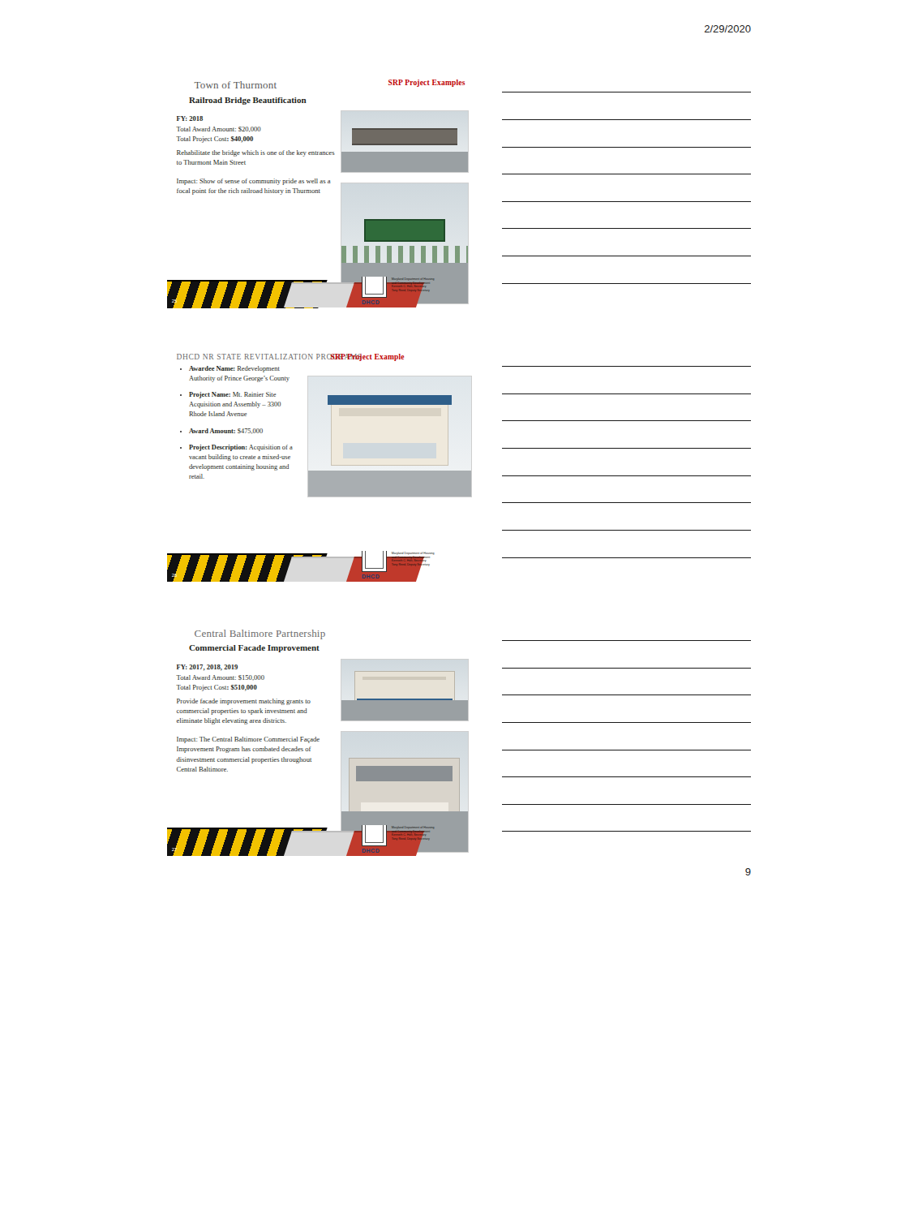2/29/2020
SRP Project Examples
Town of Thurmont
Railroad Bridge Beautification
FY: 2018
Total Award Amount: $20,000
Total Project Cost: $40,000
Rehabilitate the bridge which is one of the key entrances to Thurmont Main Street
Impact: Show of sense of community pride as well as a focal point for the rich railroad history in Thurmont
25
Maryland Department of Housing
and Community Development
Kenneth C. Holt, Secretary
Tony Reed, Deputy Secretary DHCD
SRP Project Example
DHCD NR State Revitalization Programs
Awardee Name: Redevelopment Authority of Prince George’s County
Project Name: Mt. Rainier Site Acquisition and Assembly – 3300 Rhode Island Avenue
Award Amount: $475,000
Project Description: Acquisition of a vacant building to create a mixed-use development containing housing and retail.
26
Maryland Department of Housing
and Community Development
Kenneth C. Holt, Secretary
Tony Reed, Deputy Secretary DHCD
Central Baltimore Partnership
Commercial Facade Improvement
FY: 2017, 2018, 2019
Total Award Amount: $150,000
Total Project Cost: $510,000
Provide facade improvement matching grants to commercial properties to spark investment and eliminate blight elevating area districts.
Impact: The Central Baltimore Commercial Façade Improvement Program has combated decades of disinvestment commercial properties throughout Central Baltimore.
27
Maryland Department of Housing
and Community Development
Kenneth C. Holt, Secretary
Tony Reed, Deputy Secretary DHCD
9